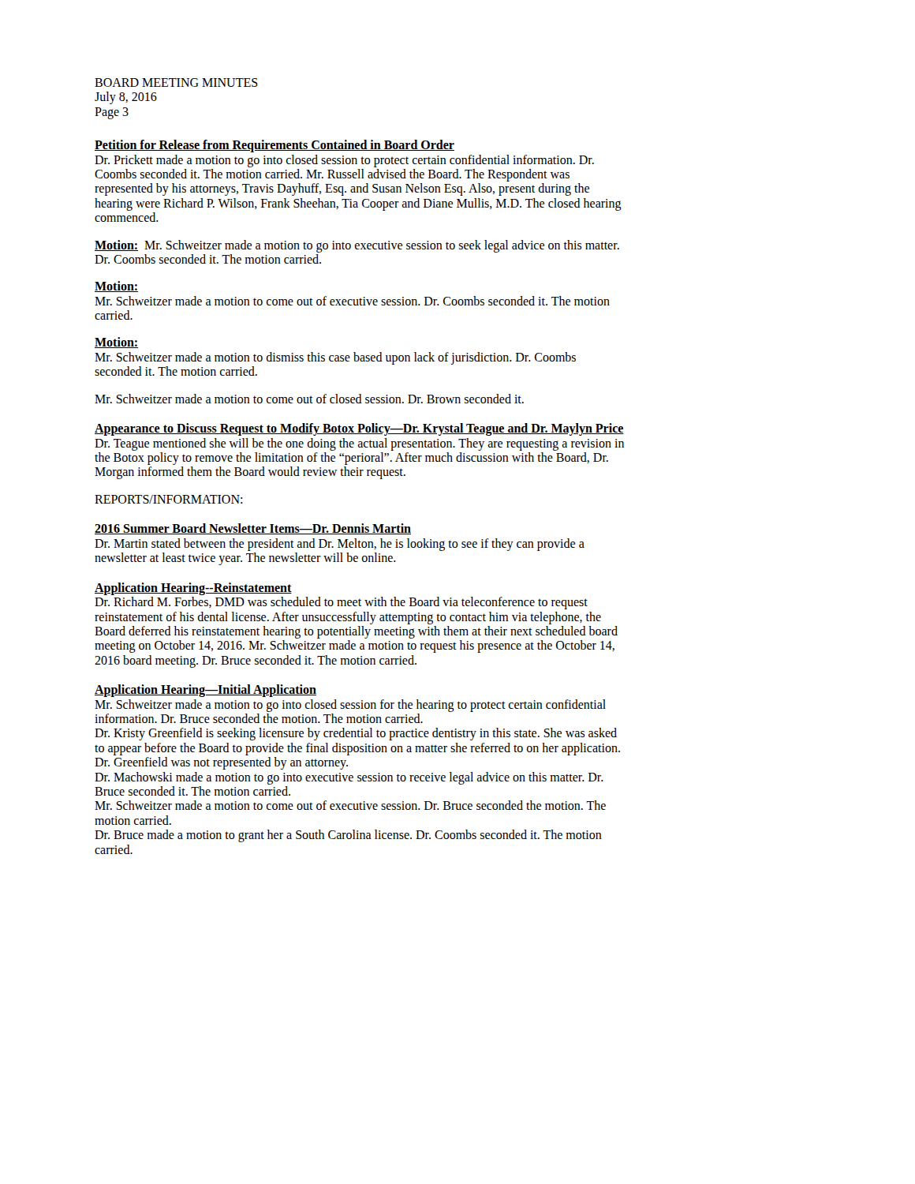BOARD MEETING MINUTES
July 8, 2016
Page 3
Petition for Release from Requirements Contained in Board Order
Dr. Prickett made a motion to go into closed session to protect certain confidential information. Dr. Coombs seconded it. The motion carried. Mr. Russell advised the Board. The Respondent was represented by his attorneys, Travis Dayhuff, Esq. and Susan Nelson Esq. Also, present during the hearing were Richard P. Wilson, Frank Sheehan, Tia Cooper and Diane Mullis, M.D. The closed hearing commenced.
Motion: Mr. Schweitzer made a motion to go into executive session to seek legal advice on this matter. Dr. Coombs seconded it. The motion carried.
Motion:
Mr. Schweitzer made a motion to come out of executive session. Dr. Coombs seconded it. The motion carried.
Motion:
Mr. Schweitzer made a motion to dismiss this case based upon lack of jurisdiction. Dr. Coombs seconded it. The motion carried.
Mr. Schweitzer made a motion to come out of closed session. Dr. Brown seconded it.
Appearance to Discuss Request to Modify Botox Policy—Dr. Krystal Teague and Dr. Maylyn Price
Dr. Teague mentioned she will be the one doing the actual presentation. They are requesting a revision in the Botox policy to remove the limitation of the “perioral”. After much discussion with the Board, Dr. Morgan informed them the Board would review their request.
REPORTS/INFORMATION:
2016 Summer Board Newsletter Items—Dr. Dennis Martin
Dr. Martin stated between the president and Dr. Melton, he is looking to see if they can provide a newsletter at least twice year. The newsletter will be online.
Application Hearing--Reinstatement
Dr. Richard M. Forbes, DMD was scheduled to meet with the Board via teleconference to request reinstatement of his dental license. After unsuccessfully attempting to contact him via telephone, the Board deferred his reinstatement hearing to potentially meeting with them at their next scheduled board meeting on October 14, 2016. Mr. Schweitzer made a motion to request his presence at the October 14, 2016 board meeting. Dr. Bruce seconded it. The motion carried.
Application Hearing—Initial Application
Mr. Schweitzer made a motion to go into closed session for the hearing to protect certain confidential information. Dr. Bruce seconded the motion. The motion carried.
Dr. Kristy Greenfield is seeking licensure by credential to practice dentistry in this state. She was asked to appear before the Board to provide the final disposition on a matter she referred to on her application. Dr. Greenfield was not represented by an attorney.
Dr. Machowski made a motion to go into executive session to receive legal advice on this matter. Dr. Bruce seconded it. The motion carried.
Mr. Schweitzer made a motion to come out of executive session. Dr. Bruce seconded the motion. The motion carried.
Dr. Bruce made a motion to grant her a South Carolina license. Dr. Coombs seconded it. The motion carried.